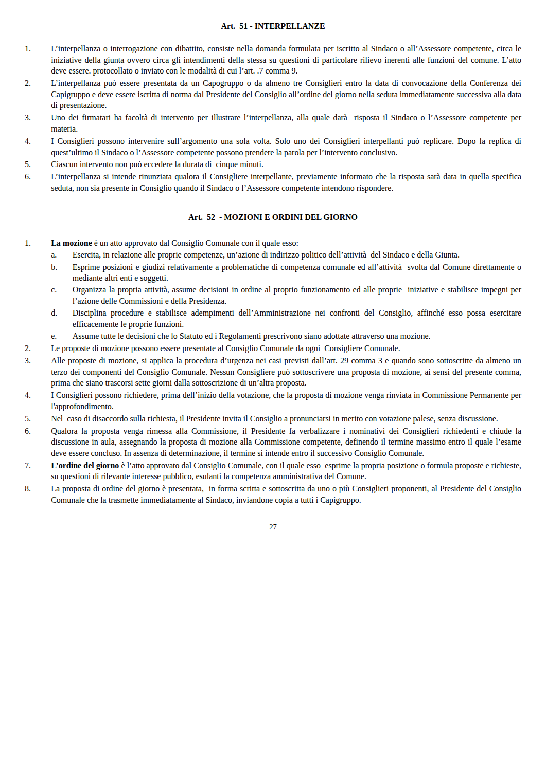Art. 51 - INTERPELLANZE
L’interpellanza o interrogazione con dibattito, consiste nella domanda formulata per iscritto al Sindaco o all’Assessore competente, circa le iniziative della giunta ovvero circa gli intendimenti della stessa su questioni di particolare rilievo inerenti alle funzioni del comune. L’atto deve essere. protocollato o inviato con le modalità di cui l’art. .7 comma 9.
L’interpellanza può essere presentata da un Capogruppo o da almeno tre Consiglieri entro la data di convocazione della Conferenza dei Capigruppo e deve essere iscritta di norma dal Presidente del Consiglio all’ordine del giorno nella seduta immediatamente successiva alla data di presentazione.
Uno dei firmatari ha facoltà di intervento per illustrare l’interpellanza, alla quale darà risposta il Sindaco o l’Assessore competente per materia.
I Consiglieri possono intervenire sull’argomento una sola volta. Solo uno dei Consiglieri interpellanti può replicare. Dopo la replica di quest’ultimo il Sindaco o l’Assessore competente possono prendere la parola per l’intervento conclusivo.
Ciascun intervento non può eccedere la durata di cinque minuti.
L’interpellanza si intende rinunziata qualora il Consigliere interpellante, previamente informato che la risposta sarà data in quella specifica seduta, non sia presente in Consiglio quando il Sindaco o l’Assessore competente intendono rispondere.
Art. 52 - MOZIONI E ORDINI DEL GIORNO
La mozione è un atto approvato dal Consiglio Comunale con il quale esso:
Esercita, in relazione alle proprie competenze, un’azione di indirizzo politico dell’attività del Sindaco e della Giunta.
Esprime posizioni e giudizi relativamente a problematiche di competenza comunale ed all’attività svolta dal Comune direttamente o mediante altri enti e soggetti.
Organizza la propria attività, assume decisioni in ordine al proprio funzionamento ed alle proprie iniziative e stabilisce impegni per l’azione delle Commissioni e della Presidenza.
Disciplina procedure e stabilisce adempimenti dell’Amministrazione nei confronti del Consiglio, affinché esso possa esercitare efficacemente le proprie funzioni.
Assume tutte le decisioni che lo Statuto ed i Regolamenti prescrivono siano adottate attraverso una mozione.
Le proposte di mozione possono essere presentate al Consiglio Comunale da ogni Consigliere Comunale.
Alle proposte di mozione, si applica la procedura d’urgenza nei casi previsti dall’art. 29 comma 3 e quando sono sottoscritte da almeno un terzo dei componenti del Consiglio Comunale. Nessun Consigliere può sottoscrivere una proposta di mozione, ai sensi del presente comma, prima che siano trascorsi sette giorni dalla sottoscrizione di un’altra proposta.
I Consiglieri possono richiedere, prima dell’inizio della votazione, che la proposta di mozione venga rinviata in Commissione Permanente per l'approfondimento.
Nel caso di disaccordo sulla richiesta, il Presidente invita il Consiglio a pronunciarsi in merito con votazione palese, senza discussione.
Qualora la proposta venga rimessa alla Commissione, il Presidente fa verbalizzare i nominativi dei Consiglieri richiedenti e chiude la discussione in aula, assegnando la proposta di mozione alla Commissione competente, definendo il termine massimo entro il quale l’esame deve essere concluso. In assenza di determinazione, il termine si intende entro il successivo Consiglio Comunale.
L’ordine del giorno è l’atto approvato dal Consiglio Comunale, con il quale esso esprime la propria posizione o formula proposte e richieste, su questioni di rilevante interesse pubblico, esulanti la competenza amministrativa del Comune.
La proposta di ordine del giorno è presentata, in forma scritta e sottoscritta da uno o più Consiglieri proponenti, al Presidente del Consiglio Comunale che la trasmette immediatamente al Sindaco, inviandone copia a tutti i Capigruppo.
27